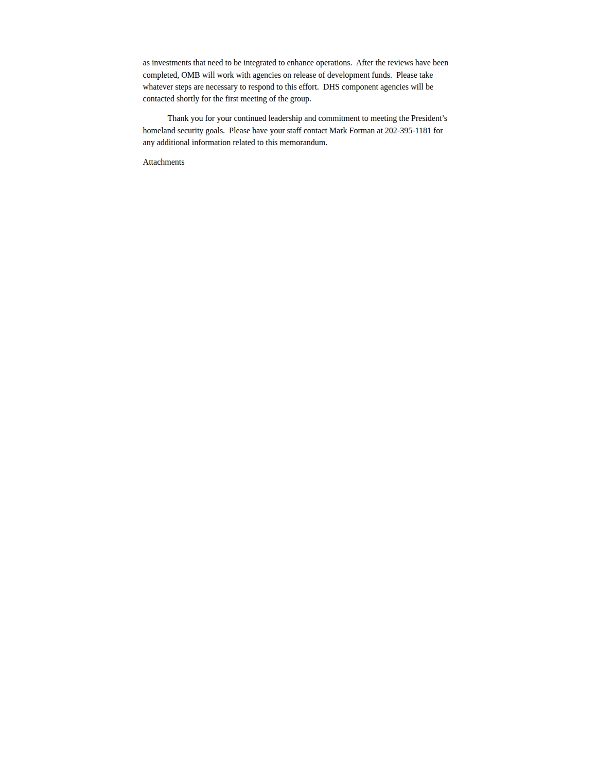as investments that need to be integrated to enhance operations. After the reviews have been completed, OMB will work with agencies on release of development funds. Please take whatever steps are necessary to respond to this effort. DHS component agencies will be contacted shortly for the first meeting of the group.
Thank you for your continued leadership and commitment to meeting the President’s homeland security goals. Please have your staff contact Mark Forman at 202-395-1181 for any additional information related to this memorandum.
Attachments